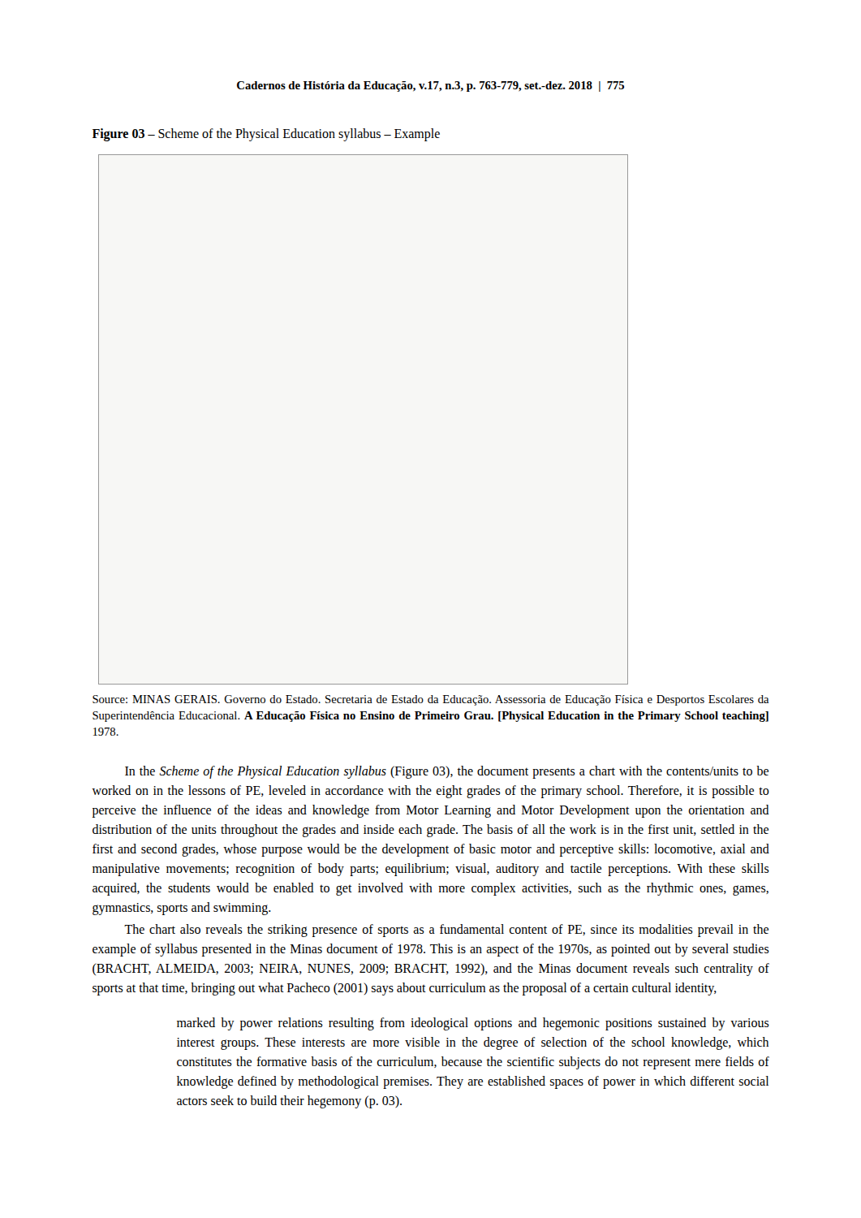Cadernos de História da Educação, v.17, n.3, p. 763-779, set.-dez. 2018 | 775
Figure 03 – Scheme of the Physical Education syllabus – Example
Source: MINAS GERAIS. Governo do Estado. Secretaria de Estado da Educação. Assessoria de Educação Física e Desportos Escolares da Superintendência Educacional. A Educação Física no Ensino de Primeiro Grau. [Physical Education in the Primary School teaching] 1978.
In the Scheme of the Physical Education syllabus (Figure 03), the document presents a chart with the contents/units to be worked on in the lessons of PE, leveled in accordance with the eight grades of the primary school. Therefore, it is possible to perceive the influence of the ideas and knowledge from Motor Learning and Motor Development upon the orientation and distribution of the units throughout the grades and inside each grade. The basis of all the work is in the first unit, settled in the first and second grades, whose purpose would be the development of basic motor and perceptive skills: locomotive, axial and manipulative movements; recognition of body parts; equilibrium; visual, auditory and tactile perceptions. With these skills acquired, the students would be enabled to get involved with more complex activities, such as the rhythmic ones, games, gymnastics, sports and swimming.
The chart also reveals the striking presence of sports as a fundamental content of PE, since its modalities prevail in the example of syllabus presented in the Minas document of 1978. This is an aspect of the 1970s, as pointed out by several studies (BRACHT, ALMEIDA, 2003; NEIRA, NUNES, 2009; BRACHT, 1992), and the Minas document reveals such centrality of sports at that time, bringing out what Pacheco (2001) says about curriculum as the proposal of a certain cultural identity,
marked by power relations resulting from ideological options and hegemonic positions sustained by various interest groups. These interests are more visible in the degree of selection of the school knowledge, which constitutes the formative basis of the curriculum, because the scientific subjects do not represent mere fields of knowledge defined by methodological premises. They are established spaces of power in which different social actors seek to build their hegemony (p. 03).